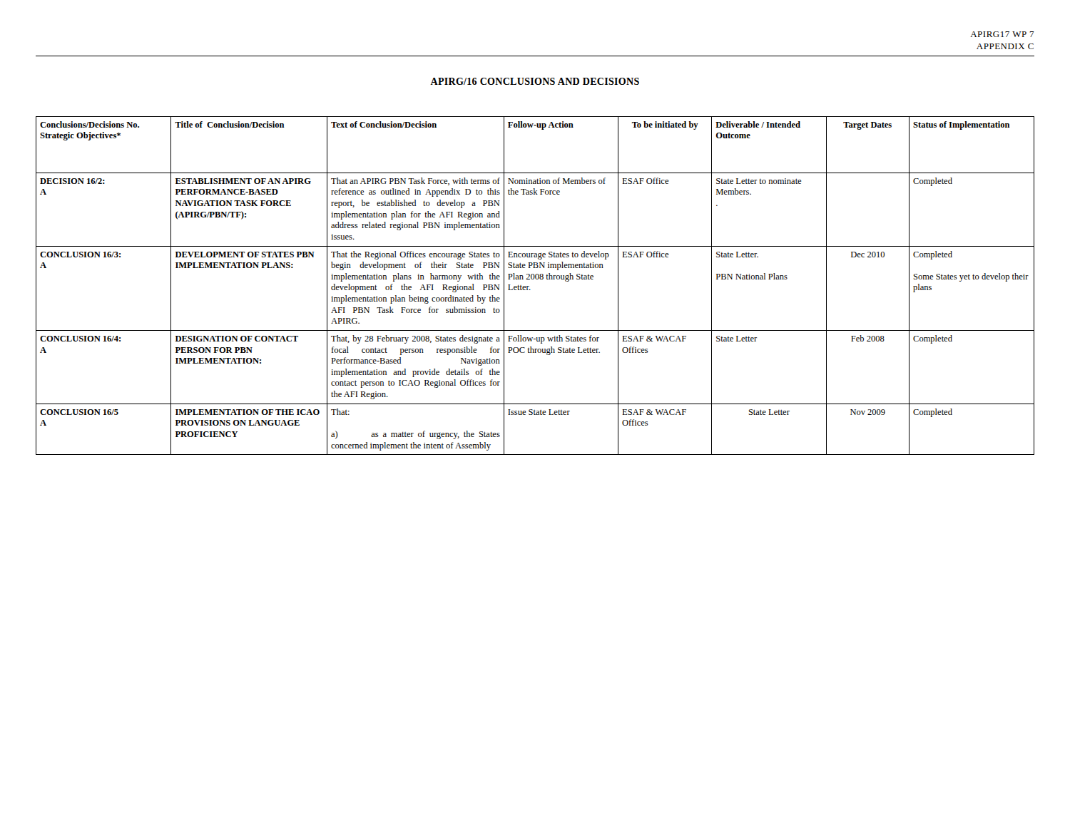APIRG17 WP 7
APPENDIX C
APIRG/16 CONCLUSIONS AND DECISIONS
| Conclusions/Decisions No. Strategic Objectives* | Title of Conclusion/Decision | Text of Conclusion/Decision | Follow-up Action | To be initiated by | Deliverable / Intended Outcome | Target Dates | Status of Implementation |
| --- | --- | --- | --- | --- | --- | --- | --- |
| DECISION 16/2: A | ESTABLISHMENT OF AN APIRG PERFORMANCE-BASED NAVIGATION TASK FORCE (APIRG/PBN/TF): | That an APIRG PBN Task Force, with terms of reference as outlined in Appendix D to this report, be established to develop a PBN implementation plan for the AFI Region and address related regional PBN implementation issues. | Nomination of Members of the Task Force | ESAF Office | State Letter to nominate Members. . | | Completed |
| CONCLUSION 16/3: A | DEVELOPMENT OF STATES PBN IMPLEMENTATION PLANS: | That the Regional Offices encourage States to begin development of their State PBN implementation plans in harmony with the development of the AFI Regional PBN implementation plan being coordinated by the AFI PBN Task Force for submission to APIRG. | Encourage States to develop State PBN implementation Plan 2008 through State Letter. | ESAF Office | State Letter. PBN National Plans | Dec 2010 | Completed Some States yet to develop their plans |
| CONCLUSION 16/4: A | DESIGNATION OF CONTACT PERSON FOR PBN IMPLEMENTATION: | That, by 28 February 2008, States designate a focal contact person responsible for Performance-Based Navigation implementation and provide details of the contact person to ICAO Regional Offices for the AFI Region. | Follow-up with States for POC through State Letter. | ESAF & WACAF Offices | State Letter | Feb 2008 | Completed |
| CONCLUSION 16/5 A | IMPLEMENTATION OF THE ICAO PROVISIONS ON LANGUAGE PROFICIENCY | That: a) as a matter of urgency, the States concerned implement the intent of Assembly | Issue State Letter | ESAF & WACAF Offices | State Letter | Nov 2009 | Completed |